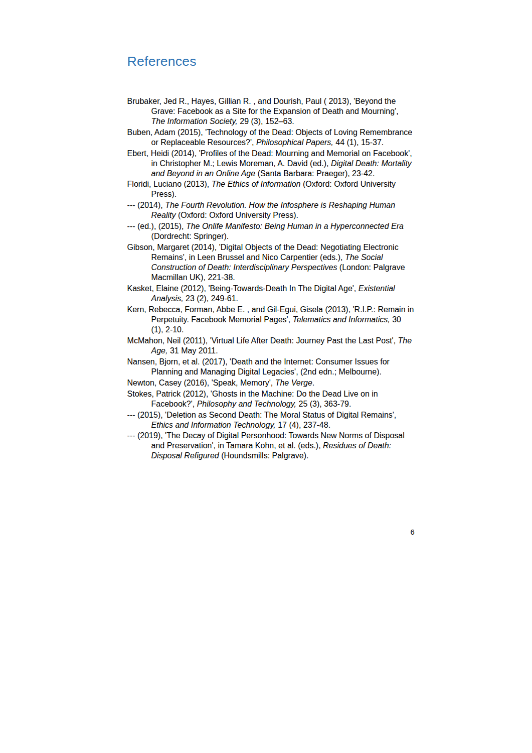References
Brubaker, Jed R., Hayes, Gillian R. , and Dourish, Paul ( 2013), 'Beyond the Grave: Facebook as a Site for the Expansion of Death and Mourning', The Information Society, 29 (3), 152–63.
Buben, Adam (2015), 'Technology of the Dead: Objects of Loving Remembrance or Replaceable Resources?', Philosophical Papers, 44 (1), 15-37.
Ebert, Heidi (2014), 'Profiles of the Dead: Mourning and Memorial on Facebook', in Christopher M.; Lewis Moreman, A. David (ed.), Digital Death: Mortality and Beyond in an Online Age (Santa Barbara: Praeger), 23-42.
Floridi, Luciano (2013), The Ethics of Information (Oxford: Oxford University Press).
--- (2014), The Fourth Revolution. How the Infosphere is Reshaping Human Reality (Oxford: Oxford University Press).
--- (ed.), (2015), The Onlife Manifesto: Being Human in a Hyperconnected Era (Dordrecht: Springer).
Gibson, Margaret (2014), 'Digital Objects of the Dead: Negotiating Electronic Remains', in Leen Brussel and Nico Carpentier (eds.), The Social Construction of Death: Interdisciplinary Perspectives (London: Palgrave Macmillan UK), 221-38.
Kasket, Elaine (2012), 'Being-Towards-Death In The Digital Age', Existential Analysis, 23 (2), 249-61.
Kern, Rebecca, Forman, Abbe E. , and Gil-Egui, Gisela (2013), 'R.I.P.: Remain in Perpetuity. Facebook Memorial Pages', Telematics and Informatics, 30 (1), 2-10.
McMahon, Neil (2011), 'Virtual Life After Death: Journey Past the Last Post', The Age, 31 May 2011.
Nansen, Bjorn, et al. (2017), 'Death and the Internet: Consumer Issues for Planning and Managing Digital Legacies', (2nd edn.; Melbourne).
Newton, Casey (2016), 'Speak, Memory', The Verge.
Stokes, Patrick (2012), 'Ghosts in the Machine: Do the Dead Live on in Facebook?', Philosophy and Technology, 25 (3), 363-79.
--- (2015), 'Deletion as Second Death: The Moral Status of Digital Remains', Ethics and Information Technology, 17 (4), 237-48.
--- (2019), 'The Decay of Digital Personhood: Towards New Norms of Disposal and Preservation', in Tamara Kohn, et al. (eds.), Residues of Death: Disposal Refigured (Houndsmills: Palgrave).
6